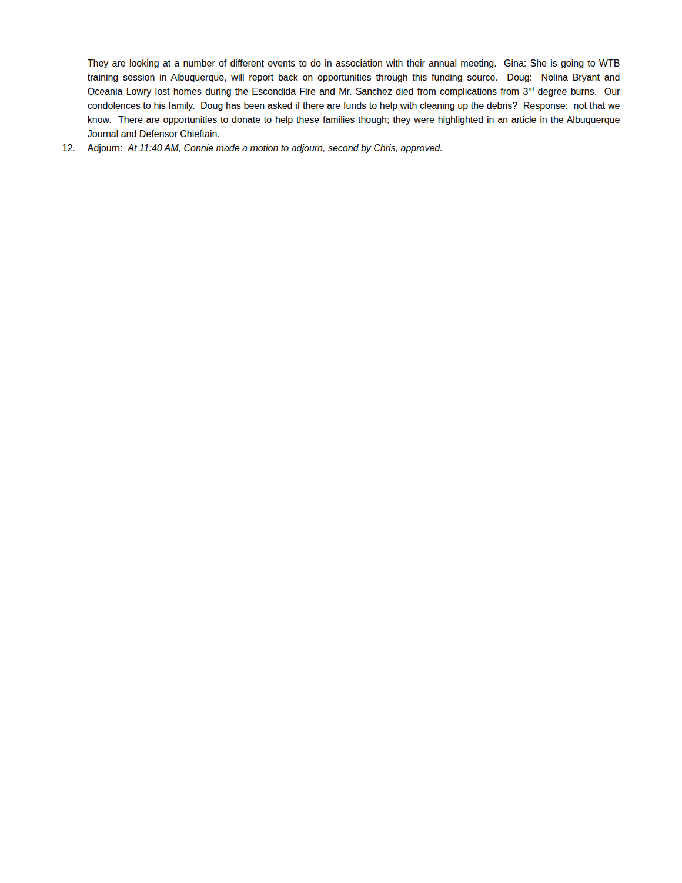They are looking at a number of different events to do in association with their annual meeting. Gina: She is going to WTB training session in Albuquerque, will report back on opportunities through this funding source. Doug: Nolina Bryant and Oceania Lowry lost homes during the Escondida Fire and Mr. Sanchez died from complications from 3rd degree burns. Our condolences to his family. Doug has been asked if there are funds to help with cleaning up the debris? Response: not that we know. There are opportunities to donate to help these families though; they were highlighted in an article in the Albuquerque Journal and Defensor Chieftain.
12. Adjourn: At 11:40 AM, Connie made a motion to adjourn, second by Chris, approved.